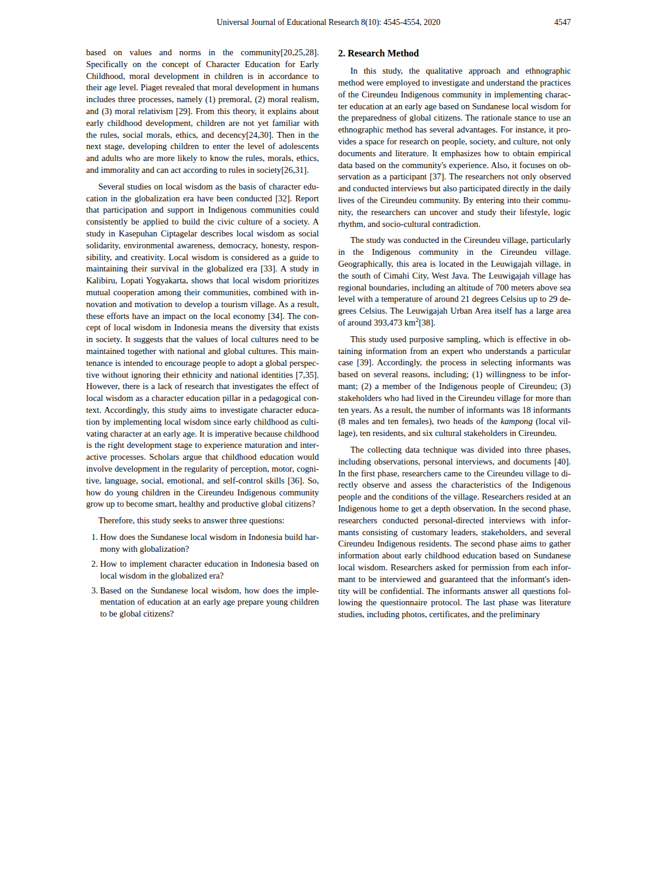Universal Journal of Educational Research 8(10): 4545-4554, 2020 4547
based on values and norms in the community[20,25,28]. Specifically on the concept of Character Education for Early Childhood, moral development in children is in accordance to their age level. Piaget revealed that moral development in humans includes three processes, namely (1) premoral, (2) moral realism, and (3) moral relativism [29]. From this theory, it explains about early childhood development, children are not yet familiar with the rules, social morals, ethics, and decency[24,30]. Then in the next stage, developing children to enter the level of adolescents and adults who are more likely to know the rules, morals, ethics, and immorality and can act according to rules in society[26,31].
Several studies on local wisdom as the basis of character education in the globalization era have been conducted [32]. Report that participation and support in Indigenous communities could consistently be applied to build the civic culture of a society. A study in Kasepuhan Ciptagelar describes local wisdom as social solidarity, environmental awareness, democracy, honesty, responsibility, and creativity. Local wisdom is considered as a guide to maintaining their survival in the globalized era [33]. A study in Kalibiru, Lopati Yogyakarta, shows that local wisdom prioritizes mutual cooperation among their communities, combined with innovation and motivation to develop a tourism village. As a result, these efforts have an impact on the local economy [34]. The concept of local wisdom in Indonesia means the diversity that exists in society. It suggests that the values of local cultures need to be maintained together with national and global cultures. This maintenance is intended to encourage people to adopt a global perspective without ignoring their ethnicity and national identities [7,35]. However, there is a lack of research that investigates the effect of local wisdom as a character education pillar in a pedagogical context. Accordingly, this study aims to investigate character education by implementing local wisdom since early childhood as cultivating character at an early age. It is imperative because childhood is the right development stage to experience maturation and interactive processes. Scholars argue that childhood education would involve development in the regularity of perception, motor, cognitive, language, social, emotional, and self-control skills [36]. So, how do young children in the Cireundeu Indigenous community grow up to become smart, healthy and productive global citizens?
Therefore, this study seeks to answer three questions:
How does the Sundanese local wisdom in Indonesia build harmony with globalization?
How to implement character education in Indonesia based on local wisdom in the globalized era?
Based on the Sundanese local wisdom, how does the implementation of education at an early age prepare young children to be global citizens?
2. Research Method
In this study, the qualitative approach and ethnographic method were employed to investigate and understand the practices of the Cireundeu Indigenous community in implementing character education at an early age based on Sundanese local wisdom for the preparedness of global citizens. The rationale stance to use an ethnographic method has several advantages. For instance, it provides a space for research on people, society, and culture, not only documents and literature. It emphasizes how to obtain empirical data based on the community's experience. Also, it focuses on observation as a participant [37]. The researchers not only observed and conducted interviews but also participated directly in the daily lives of the Cireundeu community. By entering into their community, the researchers can uncover and study their lifestyle, logic rhythm, and socio-cultural contradiction.
The study was conducted in the Cireundeu village, particularly in the Indigenous community in the Cireundeu village. Geographically, this area is located in the Leuwigajah village, in the south of Cimahi City, West Java. The Leuwigajah village has regional boundaries, including an altitude of 700 meters above sea level with a temperature of around 21 degrees Celsius up to 29 degrees Celsius. The Leuwigajah Urban Area itself has a large area of around 393,473 km2[38].
This study used purposive sampling, which is effective in obtaining information from an expert who understands a particular case [39]. Accordingly, the process in selecting informants was based on several reasons, including; (1) willingness to be informant; (2) a member of the Indigenous people of Cireundeu; (3) stakeholders who had lived in the Cireundeu village for more than ten years. As a result, the number of informants was 18 informants (8 males and ten females), two heads of the kampong (local village), ten residents, and six cultural stakeholders in Cireundeu.
The collecting data technique was divided into three phases, including observations, personal interviews, and documents [40]. In the first phase, researchers came to the Cireundeu village to directly observe and assess the characteristics of the Indigenous people and the conditions of the village. Researchers resided at an Indigenous home to get a depth observation. In the second phase, researchers conducted personal-directed interviews with informants consisting of customary leaders, stakeholders, and several Cireundeu Indigenous residents. The second phase aims to gather information about early childhood education based on Sundanese local wisdom. Researchers asked for permission from each informant to be interviewed and guaranteed that the informant's identity will be confidential. The informants answer all questions following the questionnaire protocol. The last phase was literature studies, including photos, certificates, and the preliminary